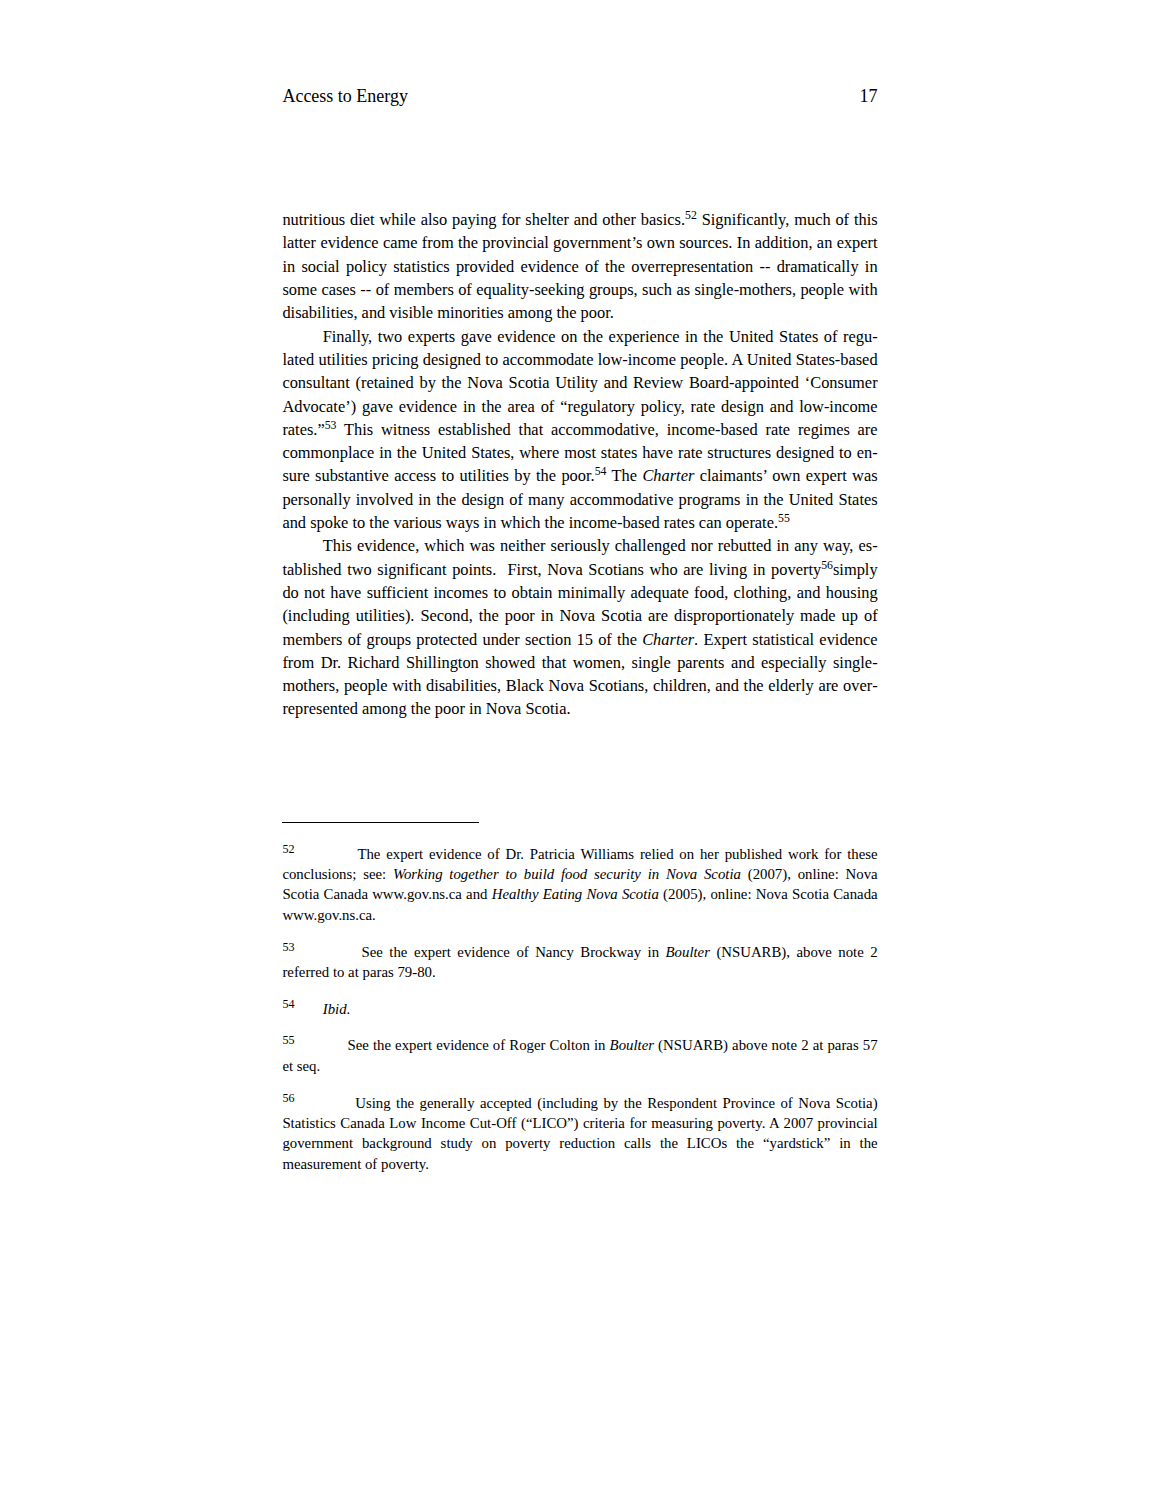Access to Energy 17
nutritious diet while also paying for shelter and other basics.52 Significantly, much of this latter evidence came from the provincial government’s own sources. In addition, an expert in social policy statistics provided evidence of the overrepresentation -- dramatically in some cases -- of members of equality-seeking groups, such as single-mothers, people with disabilities, and visible minorities among the poor.
Finally, two experts gave evidence on the experience in the United States of regulated utilities pricing designed to accommodate low-income people. A United States-based consultant (retained by the Nova Scotia Utility and Review Board-appointed ‘Consumer Advocate’) gave evidence in the area of “regulatory policy, rate design and low-income rates.”53 This witness established that accommodative, income-based rate regimes are commonplace in the United States, where most states have rate structures designed to ensure substantive access to utilities by the poor.54 The Charter claimants’ own expert was personally involved in the design of many accommodative programs in the United States and spoke to the various ways in which the income-based rates can operate.55
This evidence, which was neither seriously challenged nor rebutted in any way, established two significant points. First, Nova Scotians who are living in poverty56simply do not have sufficient incomes to obtain minimally adequate food, clothing, and housing (including utilities). Second, the poor in Nova Scotia are disproportionately made up of members of groups protected under section 15 of the Charter. Expert statistical evidence from Dr. Richard Shillington showed that women, single parents and especially single-mothers, people with disabilities, Black Nova Scotians, children, and the elderly are overrepresented among the poor in Nova Scotia.
52 The expert evidence of Dr. Patricia Williams relied on her published work for these conclusions; see: Working together to build food security in Nova Scotia (2007), online: Nova Scotia Canada www.gov.ns.ca and Healthy Eating Nova Scotia (2005), online: Nova Scotia Canada www.gov.ns.ca.
53 See the expert evidence of Nancy Brockway in Boulter (NSUARB), above note 2 referred to at paras 79-80.
54 Ibid.
55 See the expert evidence of Roger Colton in Boulter (NSUARB) above note 2 at paras 57 et seq.
56 Using the generally accepted (including by the Respondent Province of Nova Scotia) Statistics Canada Low Income Cut-Off (“LICO”) criteria for measuring poverty. A 2007 provincial government background study on poverty reduction calls the LICOs the “yardstick” in the measurement of poverty.